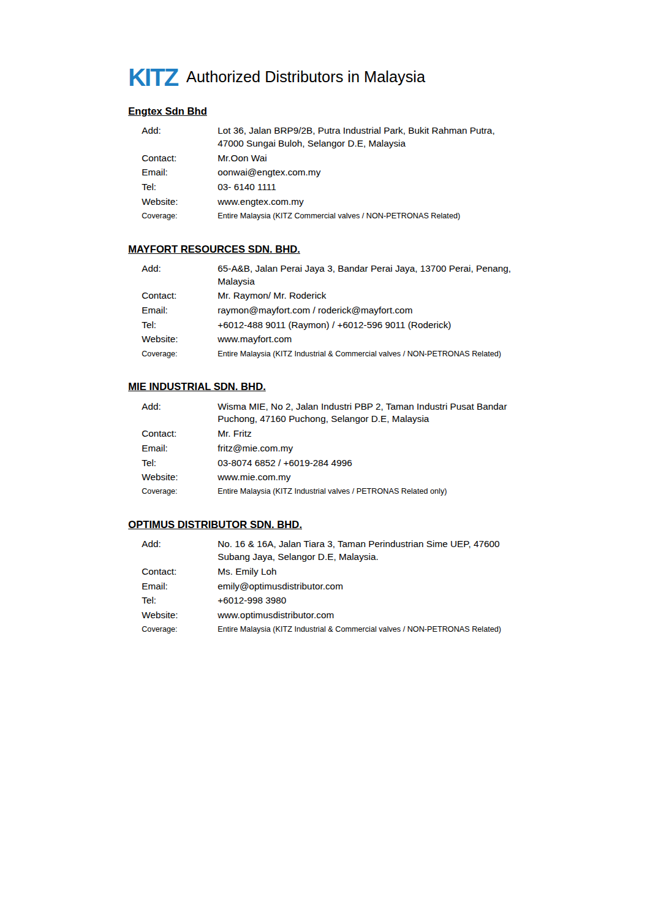KITZ
Authorized Distributors in Malaysia
Engtex Sdn Bhd
| Add: | Lot 36, Jalan BRP9/2B, Putra Industrial Park, Bukit Rahman Putra, 47000 Sungai Buloh, Selangor D.E, Malaysia |
| Contact: | Mr.Oon Wai |
| Email: | oonwai@engtex.com.my |
| Tel: | 03- 6140 1111 |
| Website: | www.engtex.com.my |
| Coverage: | Entire Malaysia (KITZ Commercial valves / NON-PETRONAS Related) |
MAYFORT RESOURCES SDN. BHD.
| Add: | 65-A&B, Jalan Perai Jaya 3, Bandar Perai Jaya, 13700 Perai, Penang, Malaysia |
| Contact: | Mr. Raymon/ Mr. Roderick |
| Email: | raymon@mayfort.com / roderick@mayfort.com |
| Tel: | +6012-488 9011 (Raymon) / +6012-596 9011 (Roderick) |
| Website: | www.mayfort.com |
| Coverage: | Entire Malaysia (KITZ Industrial & Commercial valves / NON-PETRONAS Related) |
MIE INDUSTRIAL SDN. BHD.
| Add: | Wisma MIE, No 2, Jalan Industri PBP 2, Taman Industri Pusat Bandar Puchong, 47160 Puchong, Selangor D.E, Malaysia |
| Contact: | Mr. Fritz |
| Email: | fritz@mie.com.my |
| Tel: | 03-8074 6852 / +6019-284 4996 |
| Website: | www.mie.com.my |
| Coverage: | Entire Malaysia (KITZ Industrial valves / PETRONAS Related only) |
OPTIMUS DISTRIBUTOR SDN. BHD.
| Add: | No. 16 & 16A, Jalan Tiara 3, Taman Perindustrian Sime UEP, 47600 Subang Jaya, Selangor D.E, Malaysia. |
| Contact: | Ms. Emily Loh |
| Email: | emily@optimusdistributor.com |
| Tel: | +6012-998 3980 |
| Website: | www.optimusdistributor.com |
| Coverage: | Entire Malaysia (KITZ Industrial & Commercial valves / NON-PETRONAS Related) |